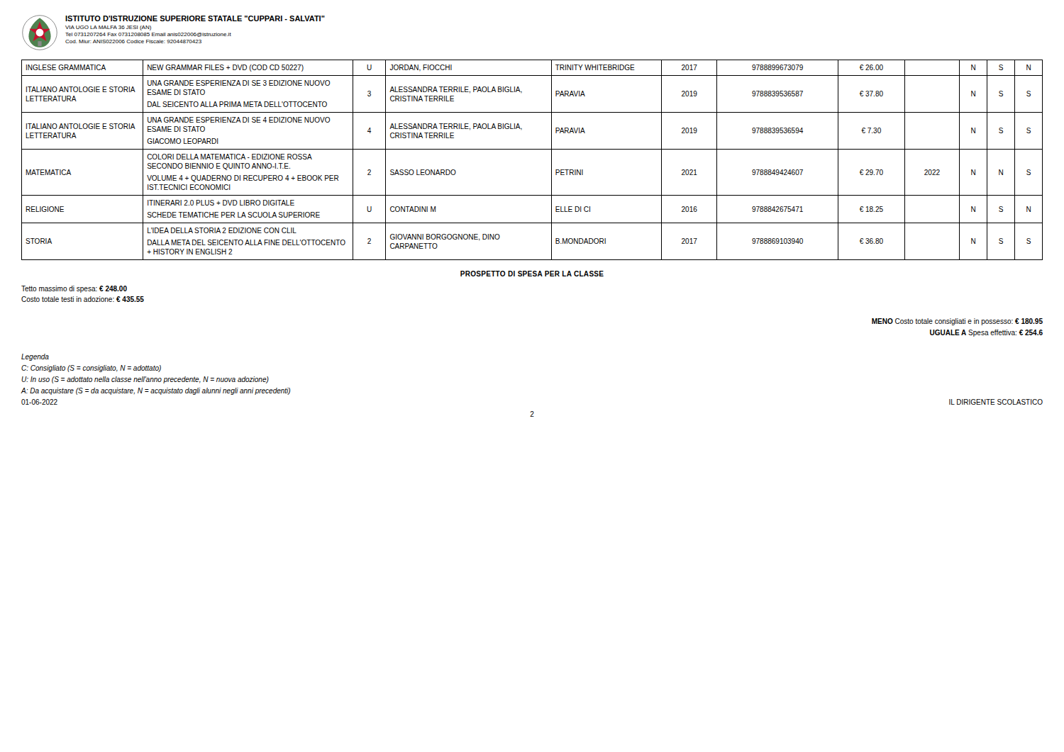ISTITUTO D'ISTRUZIONE SUPERIORE STATALE "CUPPARI - SALVATI"
VIA UGO LA MALFA 36 JESI (AN)
Tel 0731207264 Fax 0731208085 Email anis022006@istruzione.it
Cod. Miur: ANIS022006 Codice Fiscale: 92044870423
| INGLESE GRAMMATICA | NEW GRAMMAR FILES + DVD (COD CD 50227) | U | JORDAN, FIOCCHI | TRINITY WHITEBRIDGE | 2017 | 9788899673079 | € 26.00 | | N | S | N |
| ITALIANO ANTOLOGIE E STORIA LETTERATURA | UNA GRANDE ESPERIENZA DI SE 3 EDIZIONE NUOVO ESAME DI STATO DAL SEICENTO ALLA PRIMA META DELL'OTTOCENTO | 3 | ALESSANDRA TERRILE, PAOLA BIGLIA, CRISTINA TERRILE | PARAVIA | 2019 | 9788839536587 | € 37.80 | | N | S | S |
| ITALIANO ANTOLOGIE E STORIA LETTERATURA | UNA GRANDE ESPERIENZA DI SE 4 EDIZIONE NUOVO ESAME DI STATO GIACOMO LEOPARDI | 4 | ALESSANDRA TERRILE, PAOLA BIGLIA, CRISTINA TERRILE | PARAVIA | 2019 | 9788839536594 | € 7.30 | | N | S | S |
| MATEMATICA | COLORI DELLA MATEMATICA - EDIZIONE ROSSA SECONDO BIENNIO E QUINTO ANNO-I.T.E. VOLUME 4 + QUADERNO DI RECUPERO 4 + EBOOK PER IST.TECNICI ECONOMICI | 2 | SASSO LEONARDO | PETRINI | 2021 | 9788849424607 | € 29.70 | 2022 | N | N | S |
| RELIGIONE | ITINERARI 2.0 PLUS + DVD LIBRO DIGITALE SCHEDE TEMATICHE PER LA SCUOLA SUPERIORE | U | CONTADINI M | ELLE DI CI | 2016 | 9788842675471 | € 18.25 | | N | S | N |
| STORIA | L'IDEA DELLA STORIA 2 EDIZIONE CON CLIL DALLA META DEL SEICENTO ALLA FINE DELL'OTTOCENTO + HISTORY IN ENGLISH 2 | 2 | GIOVANNI BORGOGNONE, DINO CARPANETTO | B.MONDADORI | 2017 | 9788869103940 | € 36.80 | | N | S | S |
PROSPETTO DI SPESA PER LA CLASSE
Tetto massimo di spesa: € 248.00
Costo totale testi in adozione: € 435.55
MENO Costo totale consigliati e in possesso: € 180.95
UGUALE A Spesa effettiva: € 254.6
Legenda
C: Consigliato (S = consigliato, N = adottato)
U: In uso (S = adottato nella classe nell'anno precedente, N = nuova adozione)
A: Da acquistare (S = da acquistare, N = acquistato dagli alunni negli anni precedenti)
01-06-2022
IL DIRIGENTE SCOLASTICO
2